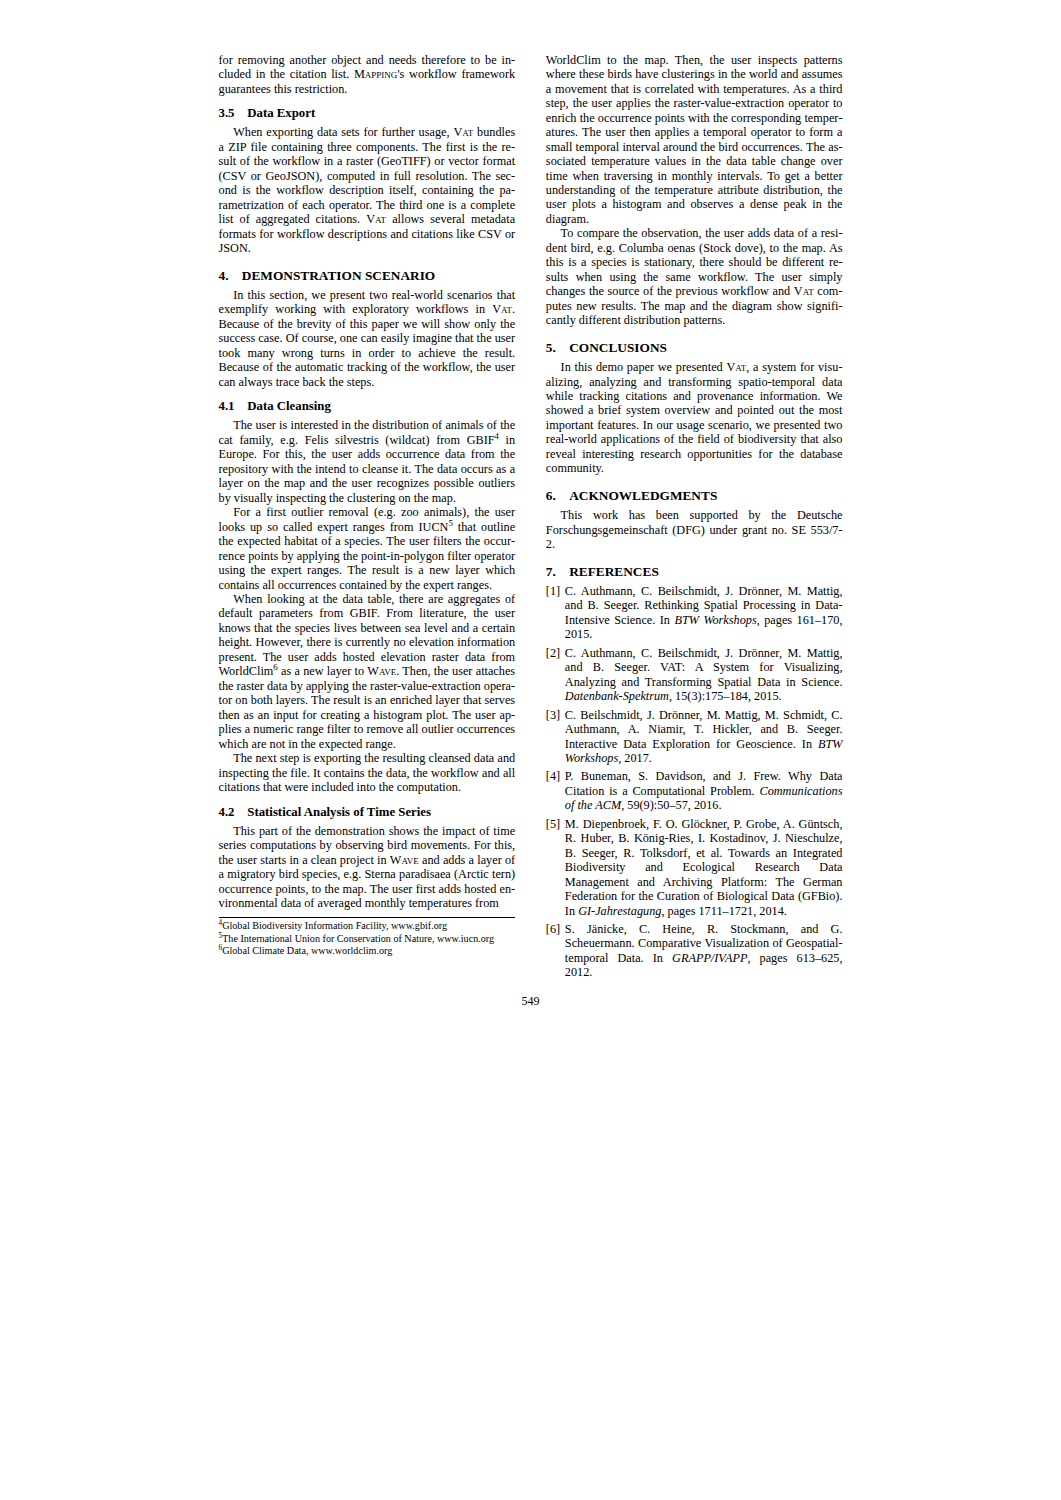for removing another object and needs therefore to be included in the citation list. Mapping's workflow framework guarantees this restriction.
3.5 Data Export
When exporting data sets for further usage, Vat bundles a ZIP file containing three components. The first is the result of the workflow in a raster (GeoTIFF) or vector format (CSV or GeoJSON), computed in full resolution. The second is the workflow description itself, containing the parametrization of each operator. The third one is a complete list of aggregated citations. Vat allows several metadata formats for workflow descriptions and citations like CSV or JSON.
4. DEMONSTRATION SCENARIO
In this section, we present two real-world scenarios that exemplify working with exploratory workflows in Vat. Because of the brevity of this paper we will show only the success case. Of course, one can easily imagine that the user took many wrong turns in order to achieve the result. Because of the automatic tracking of the workflow, the user can always trace back the steps.
4.1 Data Cleansing
The user is interested in the distribution of animals of the cat family, e.g. Felis silvestris (wildcat) from GBIF4 in Europe. For this, the user adds occurrence data from the repository with the intend to cleanse it. The data occurs as a layer on the map and the user recognizes possible outliers by visually inspecting the clustering on the map.
For a first outlier removal (e.g. zoo animals), the user looks up so called expert ranges from IUCN5 that outline the expected habitat of a species. The user filters the occurrence points by applying the point-in-polygon filter operator using the expert ranges. The result is a new layer which contains all occurrences contained by the expert ranges.
When looking at the data table, there are aggregates of default parameters from GBIF. From literature, the user knows that the species lives between sea level and a certain height. However, there is currently no elevation information present. The user adds hosted elevation raster data from WorldClim6 as a new layer to Wave. Then, the user attaches the raster data by applying the raster-value-extraction operator on both layers. The result is an enriched layer that serves then as an input for creating a histogram plot. The user applies a numeric range filter to remove all outlier occurrences which are not in the expected range.
The next step is exporting the resulting cleansed data and inspecting the file. It contains the data, the workflow and all citations that were included into the computation.
4.2 Statistical Analysis of Time Series
This part of the demonstration shows the impact of time series computations by observing bird movements. For this, the user starts in a clean project in Wave and adds a layer of a migratory bird species, e.g. Sterna paradisaea (Arctic tern) occurrence points, to the map. The user first adds hosted environmental data of averaged monthly temperatures from
4Global Biodiversity Information Facility, www.gbif.org
5The International Union for Conservation of Nature, www.iucn.org
6Global Climate Data, www.worldclim.org
WorldClim to the map. Then, the user inspects patterns where these birds have clusterings in the world and assumes a movement that is correlated with temperatures. As a third step, the user applies the raster-value-extraction operator to enrich the occurrence points with the corresponding temperatures. The user then applies a temporal operator to form a small temporal interval around the bird occurrences. The associated temperature values in the data table change over time when traversing in monthly intervals. To get a better understanding of the temperature attribute distribution, the user plots a histogram and observes a dense peak in the diagram.
To compare the observation, the user adds data of a resident bird, e.g. Columba oenas (Stock dove), to the map. As this is a species is stationary, there should be different results when using the same workflow. The user simply changes the source of the previous workflow and Vat computes new results. The map and the diagram show significantly different distribution patterns.
5. CONCLUSIONS
In this demo paper we presented Vat, a system for visualizing, analyzing and transforming spatio-temporal data while tracking citations and provenance information. We showed a brief system overview and pointed out the most important features. In our usage scenario, we presented two real-world applications of the field of biodiversity that also reveal interesting research opportunities for the database community.
6. ACKNOWLEDGMENTS
This work has been supported by the Deutsche Forschungsgemeinschaft (DFG) under grant no. SE 553/7-2.
7. REFERENCES
C. Authmann, C. Beilschmidt, J. Drönner, M. Mattig, and B. Seeger. Rethinking Spatial Processing in Data-Intensive Science. In BTW Workshops, pages 161–170, 2015.
C. Authmann, C. Beilschmidt, J. Drönner, M. Mattig, and B. Seeger. VAT: A System for Visualizing, Analyzing and Transforming Spatial Data in Science. Datenbank-Spektrum, 15(3):175–184, 2015.
C. Beilschmidt, J. Drönner, M. Mattig, M. Schmidt, C. Authmann, A. Niamir, T. Hickler, and B. Seeger. Interactive Data Exploration for Geoscience. In BTW Workshops, 2017.
P. Buneman, S. Davidson, and J. Frew. Why Data Citation is a Computational Problem. Communications of the ACM, 59(9):50–57, 2016.
M. Diepenbroek, F. O. Glöckner, P. Grobe, A. Güntsch, R. Huber, B. König-Ries, I. Kostadinov, J. Nieschulze, B. Seeger, R. Tolksdorf, et al. Towards an Integrated Biodiversity and Ecological Research Data Management and Archiving Platform: The German Federation for the Curation of Biological Data (GFBio). In GI-Jahrestagung, pages 1711–1721, 2014.
S. Jänicke, C. Heine, R. Stockmann, and G. Scheuermann. Comparative Visualization of Geospatial-temporal Data. In GRAPP/IVAPP, pages 613–625, 2012.
549